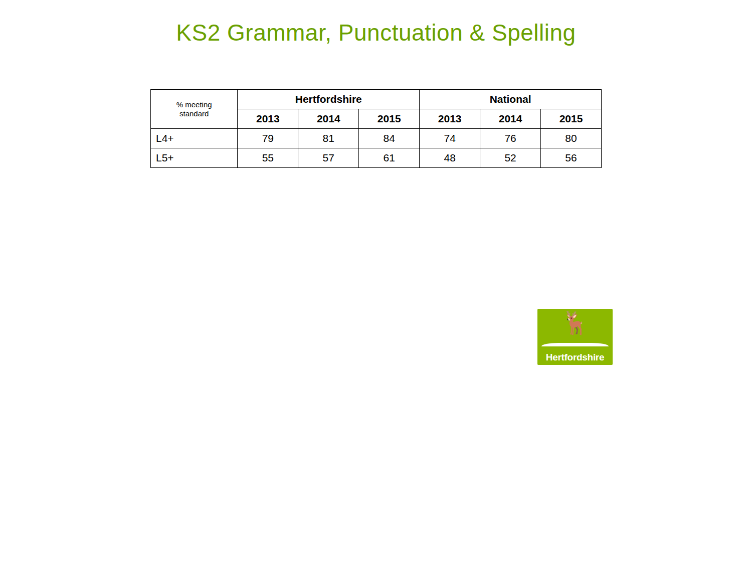KS2 Grammar, Punctuation & Spelling
| % meeting standard | Hertfordshire | National |
| --- | --- | --- |
| 2013 | 2014 | 2015 | 2013 | 2014 | 2015 |
| L4+ | 79 | 81 | 84 | 74 | 76 | 80 |
| L5+ | 55 | 57 | 61 | 48 | 52 | 56 |
🦌
Hertfordshire